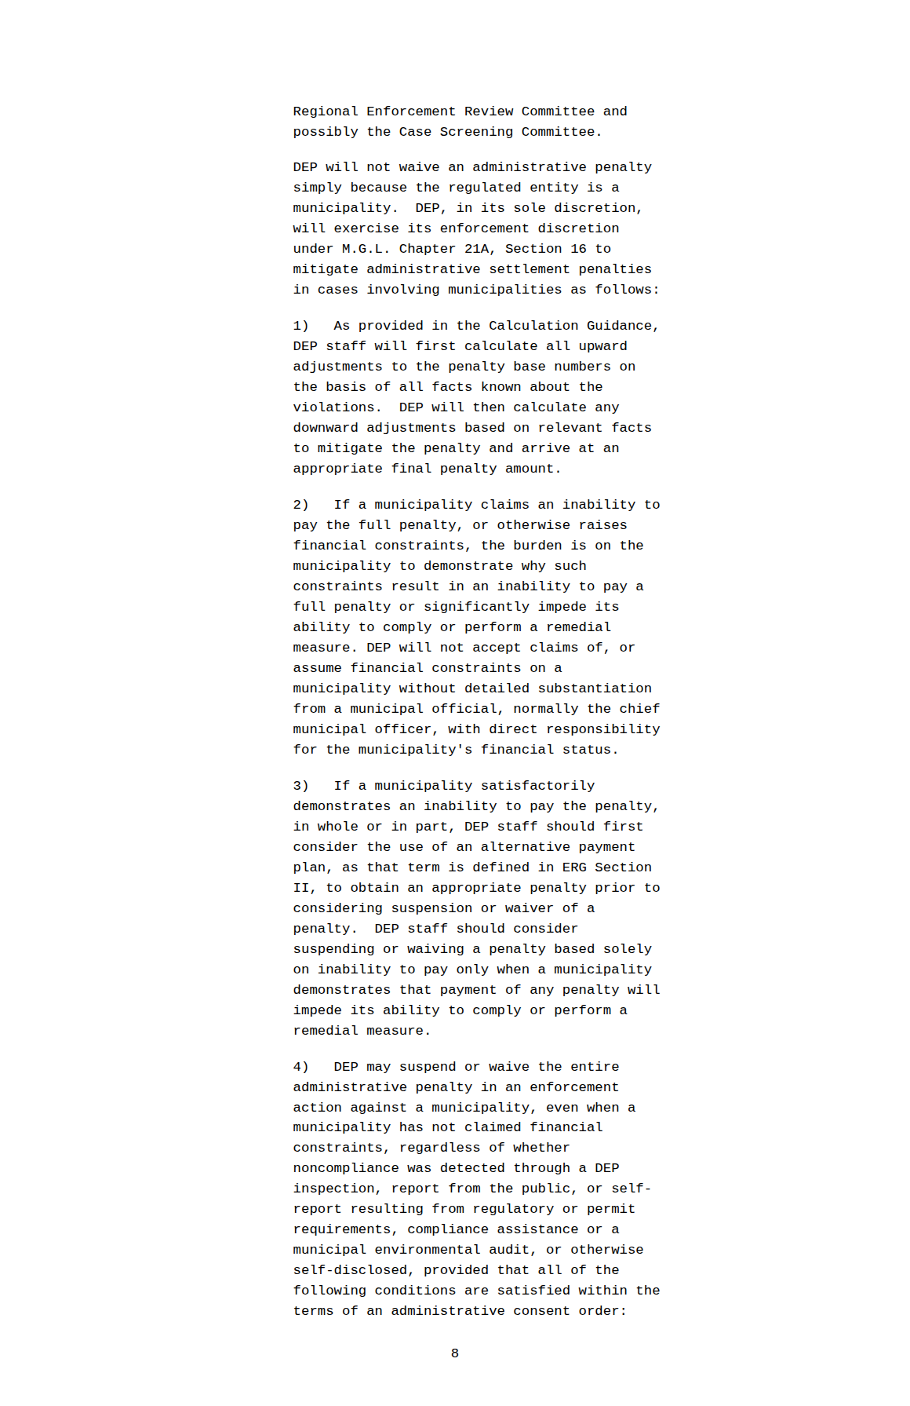Regional Enforcement Review Committee and possibly the Case Screening Committee.
DEP will not waive an administrative penalty simply because the regulated entity is a municipality. DEP, in its sole discretion, will exercise its enforcement discretion under M.G.L. Chapter 21A, Section 16 to mitigate administrative settlement penalties in cases involving municipalities as follows:
1) As provided in the Calculation Guidance, DEP staff will first calculate all upward adjustments to the penalty base numbers on the basis of all facts known about the violations. DEP will then calculate any downward adjustments based on relevant facts to mitigate the penalty and arrive at an appropriate final penalty amount.
2) If a municipality claims an inability to pay the full penalty, or otherwise raises financial constraints, the burden is on the municipality to demonstrate why such constraints result in an inability to pay a full penalty or significantly impede its ability to comply or perform a remedial measure. DEP will not accept claims of, or assume financial constraints on a municipality without detailed substantiation from a municipal official, normally the chief municipal officer, with direct responsibility for the municipality's financial status.
3) If a municipality satisfactorily demonstrates an inability to pay the penalty, in whole or in part, DEP staff should first consider the use of an alternative payment plan, as that term is defined in ERG Section II, to obtain an appropriate penalty prior to considering suspension or waiver of a penalty. DEP staff should consider suspending or waiving a penalty based solely on inability to pay only when a municipality demonstrates that payment of any penalty will impede its ability to comply or perform a remedial measure.
4) DEP may suspend or waive the entire administrative penalty in an enforcement action against a municipality, even when a municipality has not claimed financial constraints, regardless of whether noncompliance was detected through a DEP inspection, report from the public, or self-report resulting from regulatory or permit requirements, compliance assistance or a municipal environmental audit, or otherwise self-disclosed, provided that all of the following conditions are satisfied within the terms of an administrative consent order:
8